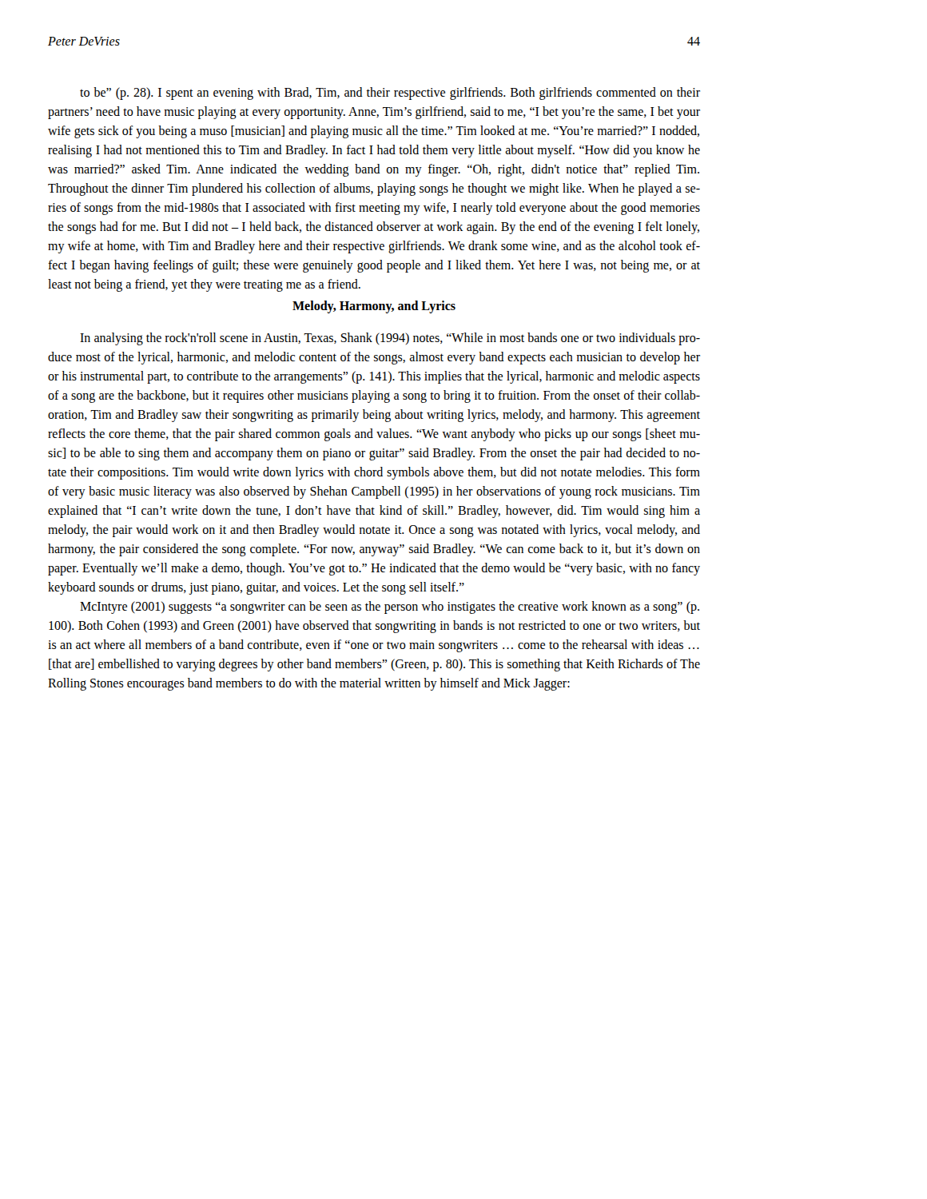Peter DeVries 44
to be” (p. 28). I spent an evening with Brad, Tim, and their respective girlfriends. Both girlfriends commented on their partners’ need to have music playing at every opportunity. Anne, Tim’s girlfriend, said to me, “I bet you’re the same, I bet your wife gets sick of you being a muso [musician] and playing music all the time.” Tim looked at me. “You’re married?” I nodded, realising I had not mentioned this to Tim and Bradley. In fact I had told them very little about myself. “How did you know he was married?” asked Tim. Anne indicated the wedding band on my finger. “Oh, right, didn't notice that” replied Tim. Throughout the dinner Tim plundered his collection of albums, playing songs he thought we might like. When he played a series of songs from the mid-1980s that I associated with first meeting my wife, I nearly told everyone about the good memories the songs had for me. But I did not – I held back, the distanced observer at work again. By the end of the evening I felt lonely, my wife at home, with Tim and Bradley here and their respective girlfriends. We drank some wine, and as the alcohol took effect I began having feelings of guilt; these were genuinely good people and I liked them. Yet here I was, not being me, or at least not being a friend, yet they were treating me as a friend.
Melody, Harmony, and Lyrics
In analysing the rock'n'roll scene in Austin, Texas, Shank (1994) notes, “While in most bands one or two individuals produce most of the lyrical, harmonic, and melodic content of the songs, almost every band expects each musician to develop her or his instrumental part, to contribute to the arrangements” (p. 141). This implies that the lyrical, harmonic and melodic aspects of a song are the backbone, but it requires other musicians playing a song to bring it to fruition. From the onset of their collaboration, Tim and Bradley saw their songwriting as primarily being about writing lyrics, melody, and harmony. This agreement reflects the core theme, that the pair shared common goals and values. “We want anybody who picks up our songs [sheet music] to be able to sing them and accompany them on piano or guitar” said Bradley. From the onset the pair had decided to notate their compositions. Tim would write down lyrics with chord symbols above them, but did not notate melodies. This form of very basic music literacy was also observed by Shehan Campbell (1995) in her observations of young rock musicians. Tim explained that “I can’t write down the tune, I don’t have that kind of skill.” Bradley, however, did. Tim would sing him a melody, the pair would work on it and then Bradley would notate it. Once a song was notated with lyrics, vocal melody, and harmony, the pair considered the song complete. “For now, anyway” said Bradley. “We can come back to it, but it’s down on paper. Eventually we’ll make a demo, though. You’ve got to.” He indicated that the demo would be “very basic, with no fancy keyboard sounds or drums, just piano, guitar, and voices. Let the song sell itself.”
McIntyre (2001) suggests “a songwriter can be seen as the person who instigates the creative work known as a song” (p. 100). Both Cohen (1993) and Green (2001) have observed that songwriting in bands is not restricted to one or two writers, but is an act where all members of a band contribute, even if “one or two main songwriters … come to the rehearsal with ideas … [that are] embellished to varying degrees by other band members” (Green, p. 80). This is something that Keith Richards of The Rolling Stones encourages band members to do with the material written by himself and Mick Jagger: